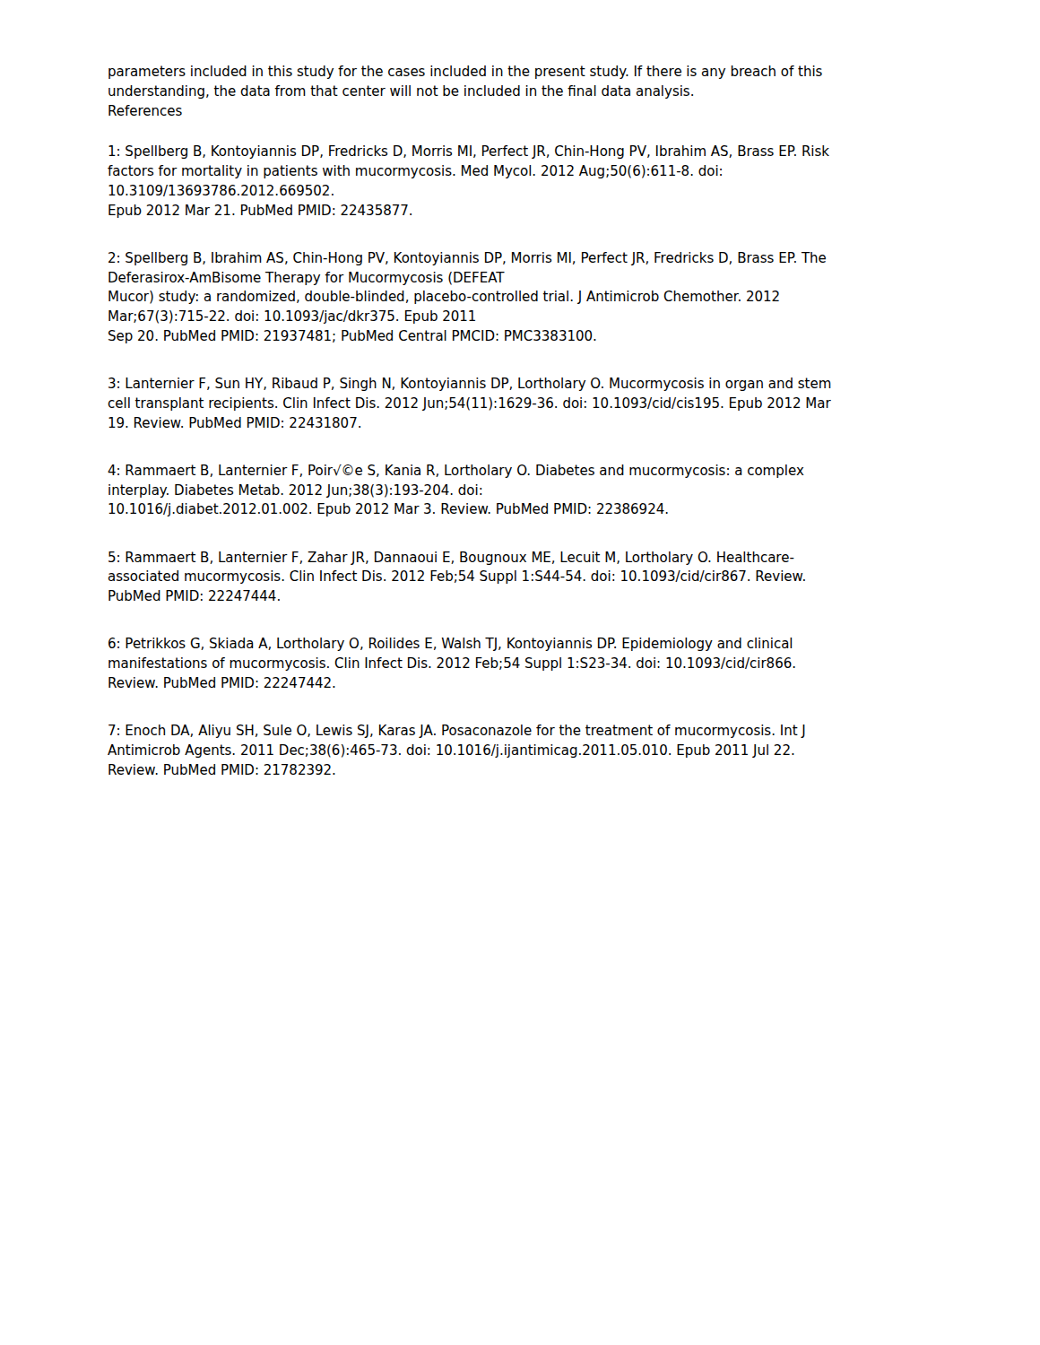parameters included in this study for the cases included in the present study. If there is any breach of this understanding, the data from that center will not be included in the final data analysis.
References
1: Spellberg B, Kontoyiannis DP, Fredricks D, Morris MI, Perfect JR, Chin-Hong PV, Ibrahim AS, Brass EP. Risk factors for mortality in patients with mucormycosis. Med Mycol. 2012 Aug;50(6):611-8. doi: 10.3109/13693786.2012.669502.
Epub 2012 Mar 21. PubMed PMID: 22435877.
2: Spellberg B, Ibrahim AS, Chin-Hong PV, Kontoyiannis DP, Morris MI, Perfect JR, Fredricks D, Brass EP. The Deferasirox-AmBisome Therapy for Mucormycosis (DEFEAT
Mucor) study: a randomized, double-blinded, placebo-controlled trial. J Antimicrob Chemother. 2012 Mar;67(3):715-22. doi: 10.1093/jac/dkr375. Epub 2011
Sep 20. PubMed PMID: 21937481; PubMed Central PMCID: PMC3383100.
3: Lanternier F, Sun HY, Ribaud P, Singh N, Kontoyiannis DP, Lortholary O. Mucormycosis in organ and stem cell transplant recipients. Clin Infect Dis. 2012 Jun;54(11):1629-36. doi: 10.1093/cid/cis195. Epub 2012 Mar 19. Review. PubMed PMID: 22431807.
4: Rammaert B, Lanternier F, Poir√©e S, Kania R, Lortholary O. Diabetes and mucormycosis: a complex interplay. Diabetes Metab. 2012 Jun;38(3):193-204. doi:
10.1016/j.diabet.2012.01.002. Epub 2012 Mar 3. Review. PubMed PMID: 22386924.
5: Rammaert B, Lanternier F, Zahar JR, Dannaoui E, Bougnoux ME, Lecuit M, Lortholary O. Healthcare-associated mucormycosis. Clin Infect Dis. 2012 Feb;54 Suppl 1:S44-54. doi: 10.1093/cid/cir867. Review. PubMed PMID: 22247444.
6: Petrikkos G, Skiada A, Lortholary O, Roilides E, Walsh TJ, Kontoyiannis DP. Epidemiology and clinical manifestations of mucormycosis. Clin Infect Dis. 2012 Feb;54 Suppl 1:S23-34. doi: 10.1093/cid/cir866. Review. PubMed PMID: 22247442.
7: Enoch DA, Aliyu SH, Sule O, Lewis SJ, Karas JA. Posaconazole for the treatment of mucormycosis. Int J Antimicrob Agents. 2011 Dec;38(6):465-73. doi: 10.1016/j.ijantimicag.2011.05.010. Epub 2011 Jul 22. Review. PubMed PMID: 21782392.